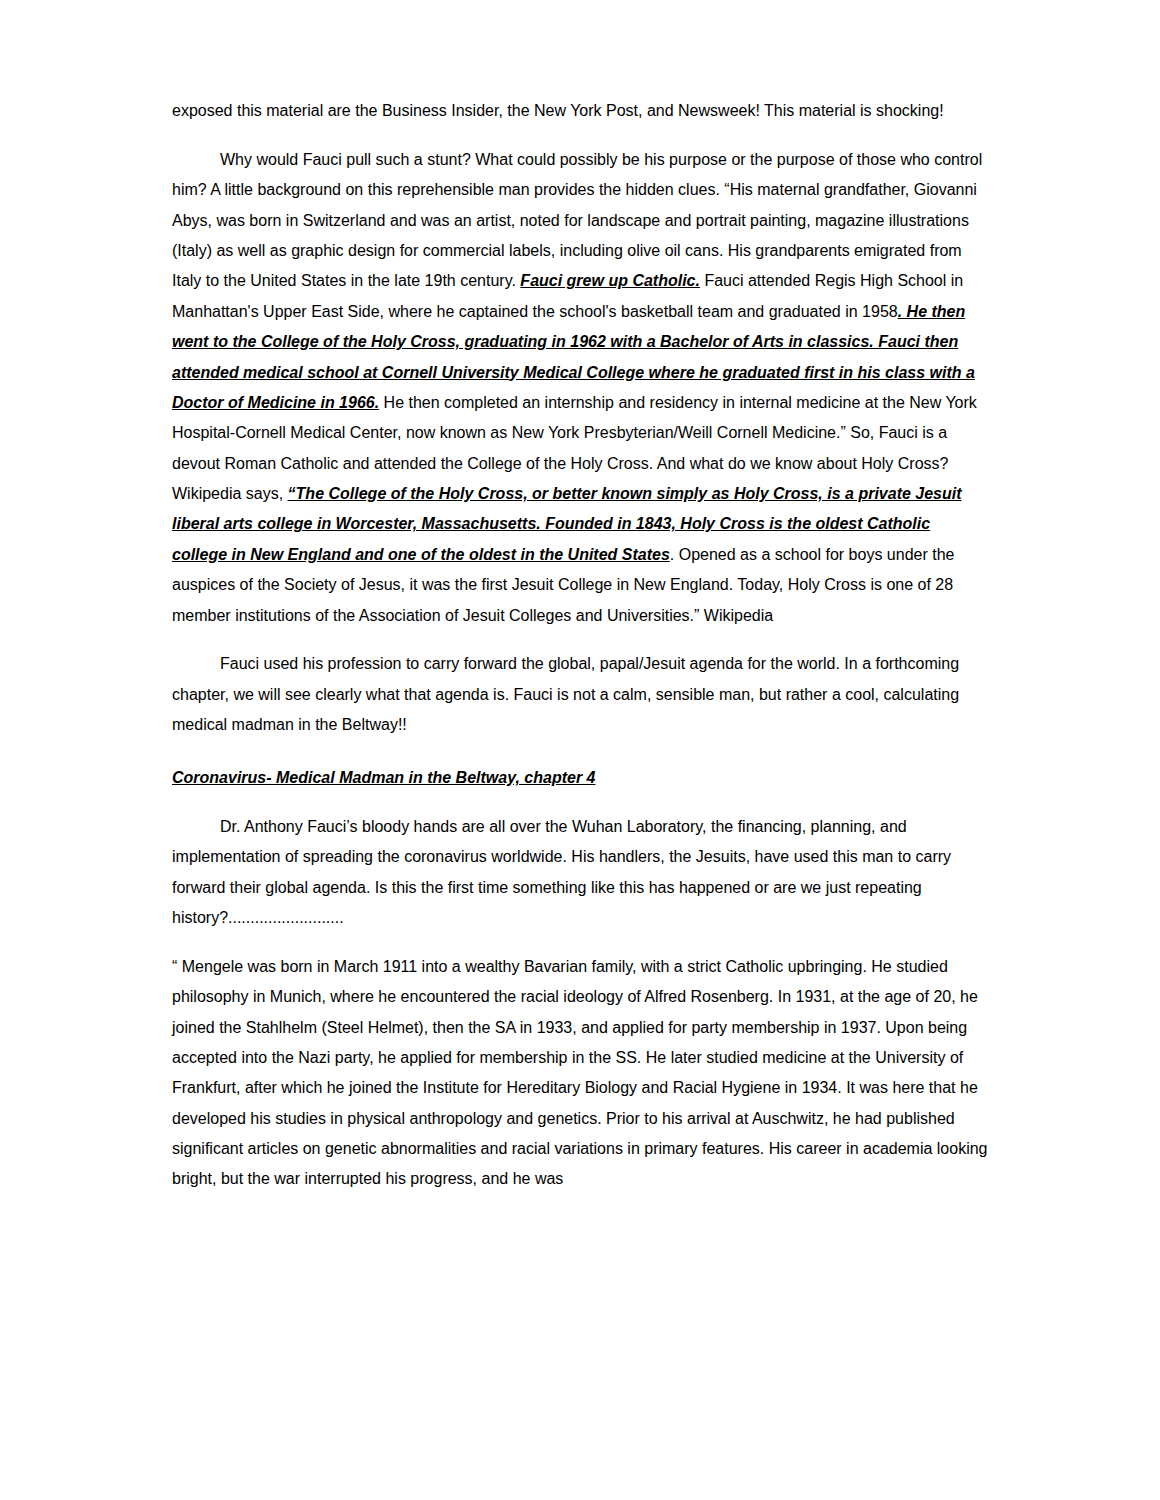exposed this material are the Business Insider, the New York Post, and Newsweek! This material is shocking!
Why would Fauci pull such a stunt? What could possibly be his purpose or the purpose of those who control him? A little background on this reprehensible man provides the hidden clues. “His maternal grandfather, Giovanni Abys, was born in Switzerland and was an artist, noted for landscape and portrait painting, magazine illustrations (Italy) as well as graphic design for commercial labels, including olive oil cans. His grandparents emigrated from Italy to the United States in the late 19th century. Fauci grew up Catholic. Fauci attended Regis High School in Manhattan's Upper East Side, where he captained the school's basketball team and graduated in 1958. He then went to the College of the Holy Cross, graduating in 1962 with a Bachelor of Arts in classics. Fauci then attended medical school at Cornell University Medical College where he graduated first in his class with a Doctor of Medicine in 1966. He then completed an internship and residency in internal medicine at the New York Hospital-Cornell Medical Center, now known as New York Presbyterian/Weill Cornell Medicine.” So, Fauci is a devout Roman Catholic and attended the College of the Holy Cross. And what do we know about Holy Cross? Wikipedia says, “The College of the Holy Cross, or better known simply as Holy Cross, is a private Jesuit liberal arts college in Worcester, Massachusetts. Founded in 1843, Holy Cross is the oldest Catholic college in New England and one of the oldest in the United States. Opened as a school for boys under the auspices of the Society of Jesus, it was the first Jesuit College in New England. Today, Holy Cross is one of 28 member institutions of the Association of Jesuit Colleges and Universities.” Wikipedia
Fauci used his profession to carry forward the global, papal/Jesuit agenda for the world. In a forthcoming chapter, we will see clearly what that agenda is. Fauci is not a calm, sensible man, but rather a cool, calculating medical madman in the Beltway!!
Coronavirus- Medical Madman in the Beltway, chapter 4
Dr. Anthony Fauci’s bloody hands are all over the Wuhan Laboratory, the financing, planning, and implementation of spreading the coronavirus worldwide. His handlers, the Jesuits, have used this man to carry forward their global agenda. Is this the first time something like this has happened or are we just repeating history?..........................
“ Mengele was born in March 1911 into a wealthy Bavarian family, with a strict Catholic upbringing. He studied philosophy in Munich, where he encountered the racial ideology of Alfred Rosenberg. In 1931, at the age of 20, he joined the Stahlhelm (Steel Helmet), then the SA in 1933, and applied for party membership in 1937. Upon being accepted into the Nazi party, he applied for membership in the SS. He later studied medicine at the University of Frankfurt, after which he joined the Institute for Hereditary Biology and Racial Hygiene in 1934. It was here that he developed his studies in physical anthropology and genetics. Prior to his arrival at Auschwitz, he had published significant articles on genetic abnormalities and racial variations in primary features. His career in academia looking bright, but the war interrupted his progress, and he was